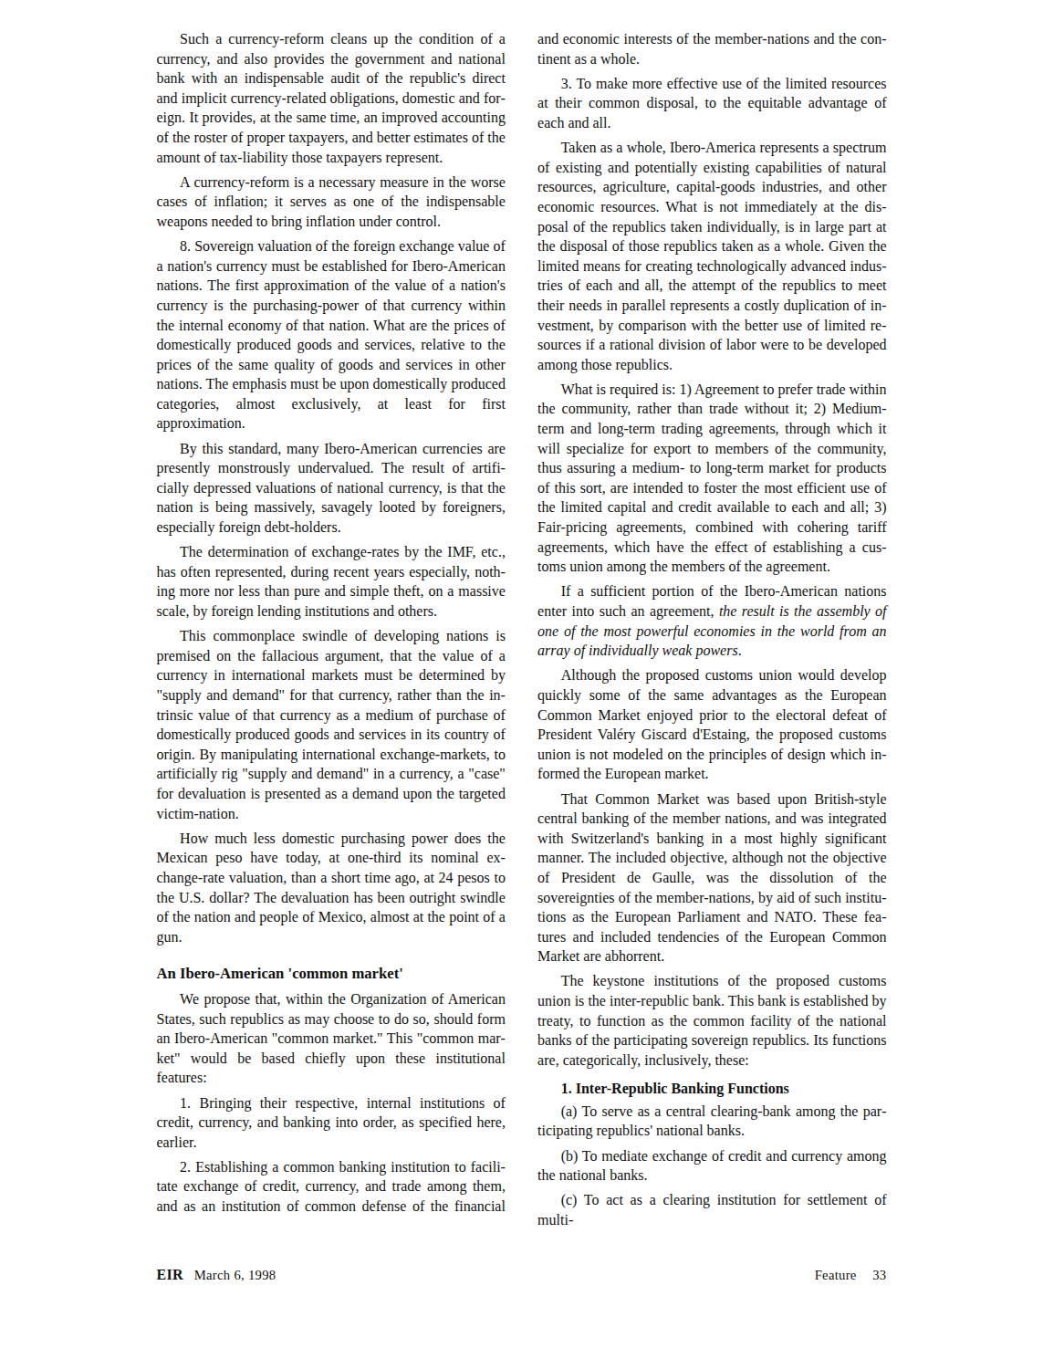Such a currency-reform cleans up the condition of a currency, and also provides the government and national bank with an indispensable audit of the republic's direct and implicit currency-related obligations, domestic and foreign. It provides, at the same time, an improved accounting of the roster of proper taxpayers, and better estimates of the amount of tax-liability those taxpayers represent.
A currency-reform is a necessary measure in the worse cases of inflation; it serves as one of the indispensable weapons needed to bring inflation under control.
8. Sovereign valuation of the foreign exchange value of a nation's currency must be established for Ibero-American nations. The first approximation of the value of a nation's currency is the purchasing-power of that currency within the internal economy of that nation. What are the prices of domestically produced goods and services, relative to the prices of the same quality of goods and services in other nations. The emphasis must be upon domestically produced categories, almost exclusively, at least for first approximation.
By this standard, many Ibero-American currencies are presently monstrously undervalued. The result of artificially depressed valuations of national currency, is that the nation is being massively, savagely looted by foreigners, especially foreign debt-holders.
The determination of exchange-rates by the IMF, etc., has often represented, during recent years especially, nothing more nor less than pure and simple theft, on a massive scale, by foreign lending institutions and others.
This commonplace swindle of developing nations is premised on the fallacious argument, that the value of a currency in international markets must be determined by "supply and demand" for that currency, rather than the intrinsic value of that currency as a medium of purchase of domestically produced goods and services in its country of origin. By manipulating international exchange-markets, to artificially rig "supply and demand" in a currency, a "case" for devaluation is presented as a demand upon the targeted victim-nation.
How much less domestic purchasing power does the Mexican peso have today, at one-third its nominal exchange-rate valuation, than a short time ago, at 24 pesos to the U.S. dollar? The devaluation has been outright swindle of the nation and people of Mexico, almost at the point of a gun.
An Ibero-American 'common market'
We propose that, within the Organization of American States, such republics as may choose to do so, should form an Ibero-American "common market." This "common market" would be based chiefly upon these institutional features:
1. Bringing their respective, internal institutions of credit, currency, and banking into order, as specified here, earlier.
2. Establishing a common banking institution to facilitate exchange of credit, currency, and trade among them, and as an institution of common defense of the financial and economic interests of the member-nations and the continent as a whole.
3. To make more effective use of the limited resources at their common disposal, to the equitable advantage of each and all.
Taken as a whole, Ibero-America represents a spectrum of existing and potentially existing capabilities of natural resources, agriculture, capital-goods industries, and other economic resources. What is not immediately at the disposal of the republics taken individually, is in large part at the disposal of those republics taken as a whole. Given the limited means for creating technologically advanced industries of each and all, the attempt of the republics to meet their needs in parallel represents a costly duplication of investment, by comparison with the better use of limited resources if a rational division of labor were to be developed among those republics.
What is required is: 1) Agreement to prefer trade within the community, rather than trade without it; 2) Medium-term and long-term trading agreements, through which it will specialize for export to members of the community, thus assuring a medium- to long-term market for products of this sort, are intended to foster the most efficient use of the limited capital and credit available to each and all; 3) Fair-pricing agreements, combined with cohering tariff agreements, which have the effect of establishing a customs union among the members of the agreement.
If a sufficient portion of the Ibero-American nations enter into such an agreement, the result is the assembly of one of the most powerful economies in the world from an array of individually weak powers.
Although the proposed customs union would develop quickly some of the same advantages as the European Common Market enjoyed prior to the electoral defeat of President Valéry Giscard d'Estaing, the proposed customs union is not modeled on the principles of design which informed the European market.
That Common Market was based upon British-style central banking of the member nations, and was integrated with Switzerland's banking in a most highly significant manner. The included objective, although not the objective of President de Gaulle, was the dissolution of the sovereignties of the member-nations, by aid of such institutions as the European Parliament and NATO. These features and included tendencies of the European Common Market are abhorrent.
The keystone institutions of the proposed customs union is the inter-republic bank. This bank is established by treaty, to function as the common facility of the national banks of the participating sovereign republics. Its functions are, categorically, inclusively, these:
1. Inter-Republic Banking Functions
(a) To serve as a central clearing-bank among the participating republics' national banks.
(b) To mediate exchange of credit and currency among the national banks.
(c) To act as a clearing institution for settlement of multi-
EIR March 6, 1998
Feature33